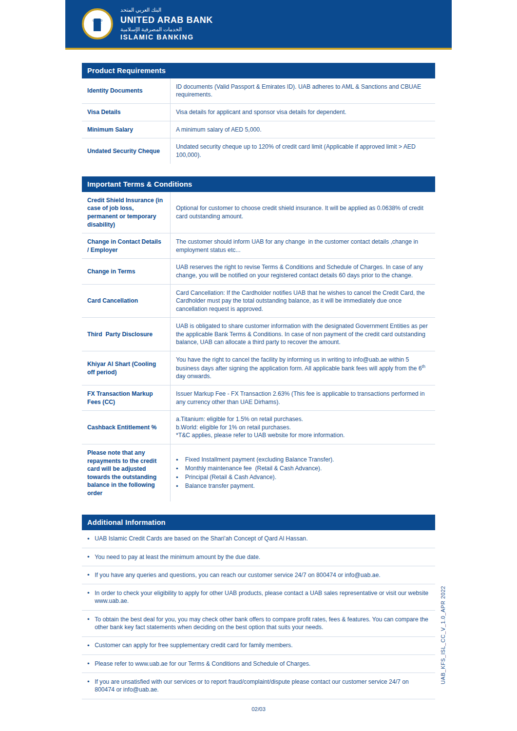UNITED
ARAB
BANK
البنك العربي المتحد
UNITED ARAB BANK
الخدمات المصرفية الإسلامية
ISLAMIC BANKING
Product Requirements
| Identity Documents | ID documents (Valid Passport & Emirates ID). UAB adheres to AML & Sanctions and CBUAE requirements. |
| Visa Details | Visa details for applicant and sponsor visa details for dependent. |
| Minimum Salary | A minimum salary of AED 5,000. |
| Undated Security Cheque | Undated security cheque up to 120% of credit card limit (Applicable if approved limit > AED 100,000). |
Important Terms & Conditions
| Credit Shield Insurance (in case of job loss, permanent or temporary disability) | Optional for customer to choose credit shield insurance. It will be applied as 0.0638% of credit card outstanding amount. |
| Change in Contact Details / Employer | The customer should inform UAB for any change in the customer contact details ,change in employment status etc... |
| Change in Terms | UAB reserves the right to revise Terms & Conditions and Schedule of Charges. In case of any change, you will be notified on your registered contact details 60 days prior to the change. |
| Card Cancellation | Card Cancellation: If the Cardholder notifies UAB that he wishes to cancel the Credit Card, the Cardholder must pay the total outstanding balance, as it will be immediately due once cancellation request is approved. |
| Third Party Disclosure | UAB is obligated to share customer information with the designated Government Entities as per the applicable Bank Terms & Conditions. In case of non payment of the credit card outstanding balance, UAB can allocate a third party to recover the amount. |
| Khiyar Al Shart (Cooling off period) | You have the right to cancel the facility by informing us in writing to info@uab.ae within 5 business days after signing the application form. All applicable bank fees will apply from the 6 th day onwards. |
| FX Transaction Markup Fees (CC) | Issuer Markup Fee - FX Transaction 2.63% (This fee is applicable to transactions performed in any currency other than UAE Dirhams). |
| Cashback Entitlement % | a.Titanium: eligible for 1.5% on retail purchases. b.World: eligible for 1% on retail purchases. *T&C applies, please refer to UAB website for more information. |
| Please note that any repayments to the credit card will be adjusted towards the outstanding balance in the following order | Fixed Installment payment (excluding Balance Transfer). Monthly maintenance fee (Retail & Cash Advance). Principal (Retail & Cash Advance). Balance transfer payment. |
Additional Information
UAB Islamic Credit Cards are based on the Shari'ah Concept of Qard Al Hassan.
You need to pay at least the minimum amount by the due date.
If you have any queries and questions, you can reach our customer service 24/7 on 800474 or info@uab.ae.
In order to check your eligibility to apply for other UAB products, please contact a UAB sales representative or visit our website www.uab.ae.
To obtain the best deal for you, you may check other bank offers to compare profit rates, fees & features. You can compare the other bank key fact statements when deciding on the best option that suits your needs.
Customer can apply for free supplementary credit card for family members.
Please refer to www.uab.ae for our Terms & Conditions and Schedule of Charges.
If you are unsatisfied with our services or to report fraud/complaint/dispute please contact our customer service 24/7 on 800474 or info@uab.ae.
UAB_KFS_ISL_CC_V_1.0_APR 2022
02/03